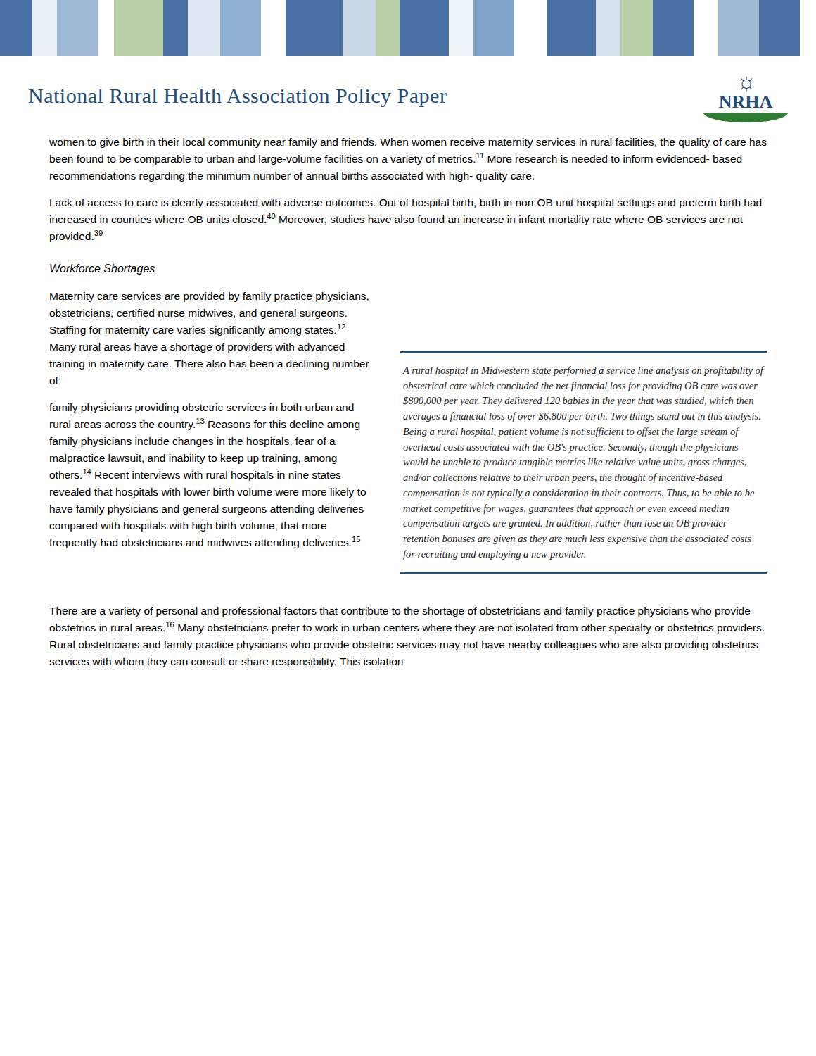National Rural Health Association Policy Paper
☼
NRHA
women to give birth in their local community near family and friends. When women receive maternity services in rural facilities, the quality of care has been found to be comparable to urban and large-volume facilities on a variety of metrics.11 More research is needed to inform evidenced- based recommendations regarding the minimum number of annual births associated with high- quality care.
Lack of access to care is clearly associated with adverse outcomes. Out of hospital birth, birth in non-OB unit hospital settings and preterm birth had increased in counties where OB units closed.40 Moreover, studies have also found an increase in infant mortality rate where OB services are not provided.39
Workforce Shortages
Maternity care services are provided by family practice physicians, obstetricians, certified nurse midwives, and general surgeons. Staffing for maternity care varies significantly among states.12 Many rural areas have a shortage of providers with advanced training in maternity care. There also has been a declining number of
family physicians providing obstetric services in both urban and rural areas across the country.13 Reasons for this decline among family physicians include changes in the hospitals, fear of a malpractice lawsuit, and inability to keep up training, among others.14 Recent interviews with rural hospitals in nine states revealed that hospitals with lower birth volume were more likely to have family physicians and general surgeons attending deliveries compared with hospitals with high birth volume, that more frequently had obstetricians and midwives attending deliveries.15
A rural hospital in Midwestern state performed a service line analysis on profitability of obstetrical care which concluded the net financial loss for providing OB care was over $800,000 per year. They delivered 120 babies in the year that was studied, which then averages a financial loss of over $6,800 per birth. Two things stand out in this analysis. Being a rural hospital, patient volume is not sufficient to offset the large stream of overhead costs associated with the OB's practice. Secondly, though the physicians would be unable to produce tangible metrics like relative value units, gross charges, and/or collections relative to their urban peers, the thought of incentive-based compensation is not typically a consideration in their contracts. Thus, to be able to be market competitive for wages, guarantees that approach or even exceed median compensation targets are granted. In addition, rather than lose an OB provider retention bonuses are given as they are much less expensive than the associated costs for recruiting and employing a new provider.
There are a variety of personal and professional factors that contribute to the shortage of obstetricians and family practice physicians who provide obstetrics in rural areas.16 Many obstetricians prefer to work in urban centers where they are not isolated from other specialty or obstetrics providers. Rural obstetricians and family practice physicians who provide obstetric services may not have nearby colleagues who are also providing obstetrics services with whom they can consult or share responsibility. This isolation